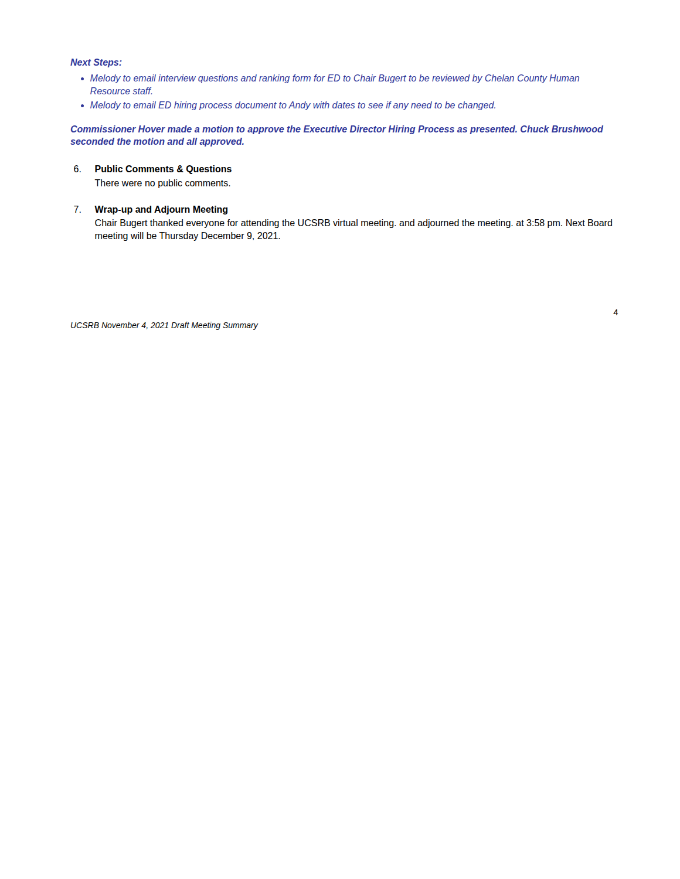Next Steps:
Melody to email interview questions and ranking form for ED to Chair Bugert to be reviewed by Chelan County Human Resource staff.
Melody to email ED hiring process document to Andy with dates to see if any need to be changed.
Commissioner Hover made a motion to approve the Executive Director Hiring Process as presented. Chuck Brushwood seconded the motion and all approved.
Public Comments & Questions
There were no public comments.
Wrap-up and Adjourn Meeting
Chair Bugert thanked everyone for attending the UCSRB virtual meeting. and adjourned the meeting. at 3:58 pm. Next Board meeting will be Thursday December 9, 2021.
4 UCSRB November 4, 2021 Draft Meeting Summary